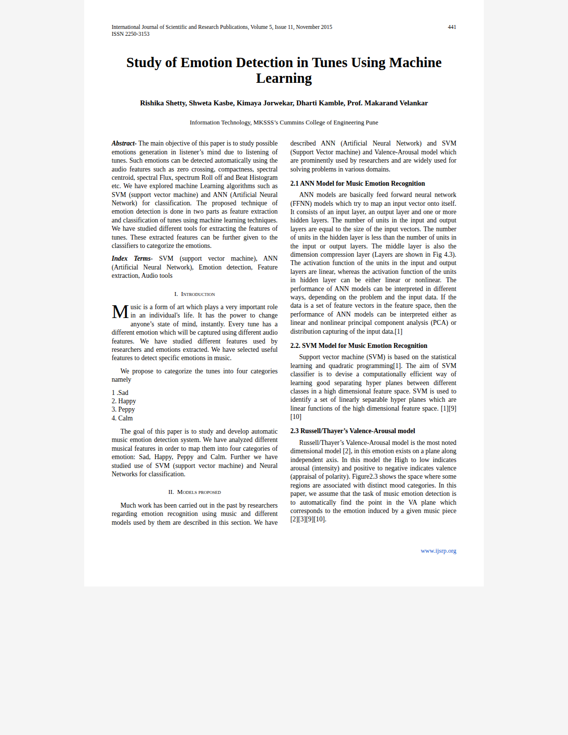International Journal of Scientific and Research Publications, Volume 5, Issue 11, November 2015
ISSN 2250-3153
441
Study of Emotion Detection in Tunes Using Machine Learning
Rishika Shetty, Shweta Kasbe, Kimaya Jorwekar, Dharti Kamble, Prof. Makarand Velankar
Information Technology, MKSSS’s Cummins College of Engineering Pune
Abstract- The main objective of this paper is to study possible emotions generation in listener’s mind due to listening of tunes. Such emotions can be detected automatically using the audio features such as zero crossing, compactness, spectral centroid, spectral Flux, spectrum Roll off and Beat Histogram etc. We have explored machine Learning algorithms such as SVM (support vector machine) and ANN (Artificial Neural Network) for classification. The proposed technique of emotion detection is done in two parts as feature extraction and classification of tunes using machine learning techniques. We have studied different tools for extracting the features of tunes. These extracted features can be further given to the classifiers to categorize the emotions.
Index Terms- SVM (support vector machine), ANN (Artificial Neural Network), Emotion detection, Feature extraction, Audio tools
I. Introduction
Music is a form of art which plays a very important role in an individual's life. It has the power to change anyone’s state of mind, instantly. Every tune has a different emotion which will be captured using different audio features. We have studied different features used by researchers and emotions extracted. We have selected useful features to detect specific emotions in music.
We propose to categorize the tunes into four categories namely
1 .Sad
2. Happy
3. Peppy
4. Calm
The goal of this paper is to study and develop automatic music emotion detection system. We have analyzed different musical features in order to map them into four categories of emotion: Sad, Happy, Peppy and Calm. Further we have studied use of SVM (support vector machine) and Neural Networks for classification.
II. Models proposed
Much work has been carried out in the past by researchers regarding emotion recognition using music and different models used by them are described in this section. We have described ANN (Artificial Neural Network) and SVM (Support Vector machine) and Valence-Arousal model which are prominently used by researchers and are widely used for solving problems in various domains.
2.1 ANN Model for Music Emotion Recognition
ANN models are basically feed forward neural network (FFNN) models which try to map an input vector onto itself. It consists of an input layer, an output layer and one or more hidden layers. The number of units in the input and output layers are equal to the size of the input vectors. The number of units in the hidden layer is less than the number of units in the input or output layers. The middle layer is also the dimension compression layer (Layers are shown in Fig 4.3). The activation function of the units in the input and output layers are linear, whereas the activation function of the units in hidden layer can be either linear or nonlinear. The performance of ANN models can be interpreted in different ways, depending on the problem and the input data. If the data is a set of feature vectors in the feature space, then the performance of ANN models can be interpreted either as linear and nonlinear principal component analysis (PCA) or distribution capturing of the input data.[1]
2.2. SVM Model for Music Emotion Recognition
Support vector machine (SVM) is based on the statistical learning and quadratic programming[1]. The aim of SVM classifier is to devise a computationally efficient way of learning good separating hyper planes between different classes in a high dimensional feature space. SVM is used to identify a set of linearly separable hyper planes which are linear functions of the high dimensional feature space. [1][9][10]
2.3 Russell/Thayer’s Valence-Arousal model
Russell/Thayer’s Valence-Arousal model is the most noted dimensional model [2], in this emotion exists on a plane along independent axis. In this model the High to low indicates arousal (intensity) and positive to negative indicates valence (appraisal of polarity). Figure2.3 shows the space where some regions are associated with distinct mood categories. In this paper, we assume that the task of music emotion detection is to automatically find the point in the VA plane which corresponds to the emotion induced by a given music piece [2][3][9][10].
www.ijsrp.org